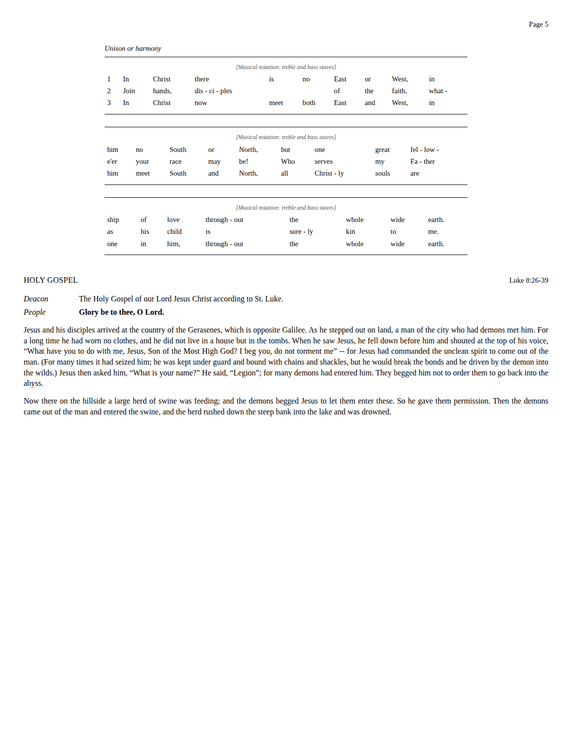Page 5
Unison or harmony
[Musical notation: treble and bass staves]
| 1 | In | Christ | there | is | no | East | or | West, | in |
| 2 | Join | hands, | dis - ci - ples | | | of | the | faith, | what - |
| 3 | In | Christ | now | meet | both | East | and | West, | in |
[Musical notation: treble and bass staves]
| him | no | South | or | North, | but | one | great | fel - low - |
| e'er | your | race | may | be! | Who | serves | my | Fa - ther |
| him | meet | South | and | North, | all | Christ - ly | souls | are |
[Musical notation: treble and bass staves]
| ship | of | love | through - out | the | whole | wide | earth. |
| as | his | child | is | sure - ly | kin | to | me. |
| one | in | him, | through - out | the | whole | wide | earth. |
HOLY GOSPEL Luke 8:26-39
Deacon The Holy Gospel of our Lord Jesus Christ according to St. Luke.
People Glory be to thee, O Lord.
Jesus and his disciples arrived at the country of the Gerasenes, which is opposite Galilee. As he stepped out on land, a man of the city who had demons met him. For a long time he had worn no clothes, and he did not live in a house but in the tombs. When he saw Jesus, he fell down before him and shouted at the top of his voice, “What have you to do with me, Jesus, Son of the Most High God? I beg you, do not torment me” -- for Jesus had commanded the unclean spirit to come out of the man. (For many times it had seized him; he was kept under guard and bound with chains and shackles, but he would break the bonds and be driven by the demon into the wilds.) Jesus then asked him, “What is your name?” He said, “Legion”; for many demons had entered him. They begged him not to order them to go back into the abyss.
Now there on the hillside a large herd of swine was feeding; and the demons begged Jesus to let them enter these. So he gave them permission. Then the demons came out of the man and entered the swine, and the herd rushed down the steep bank into the lake and was drowned.